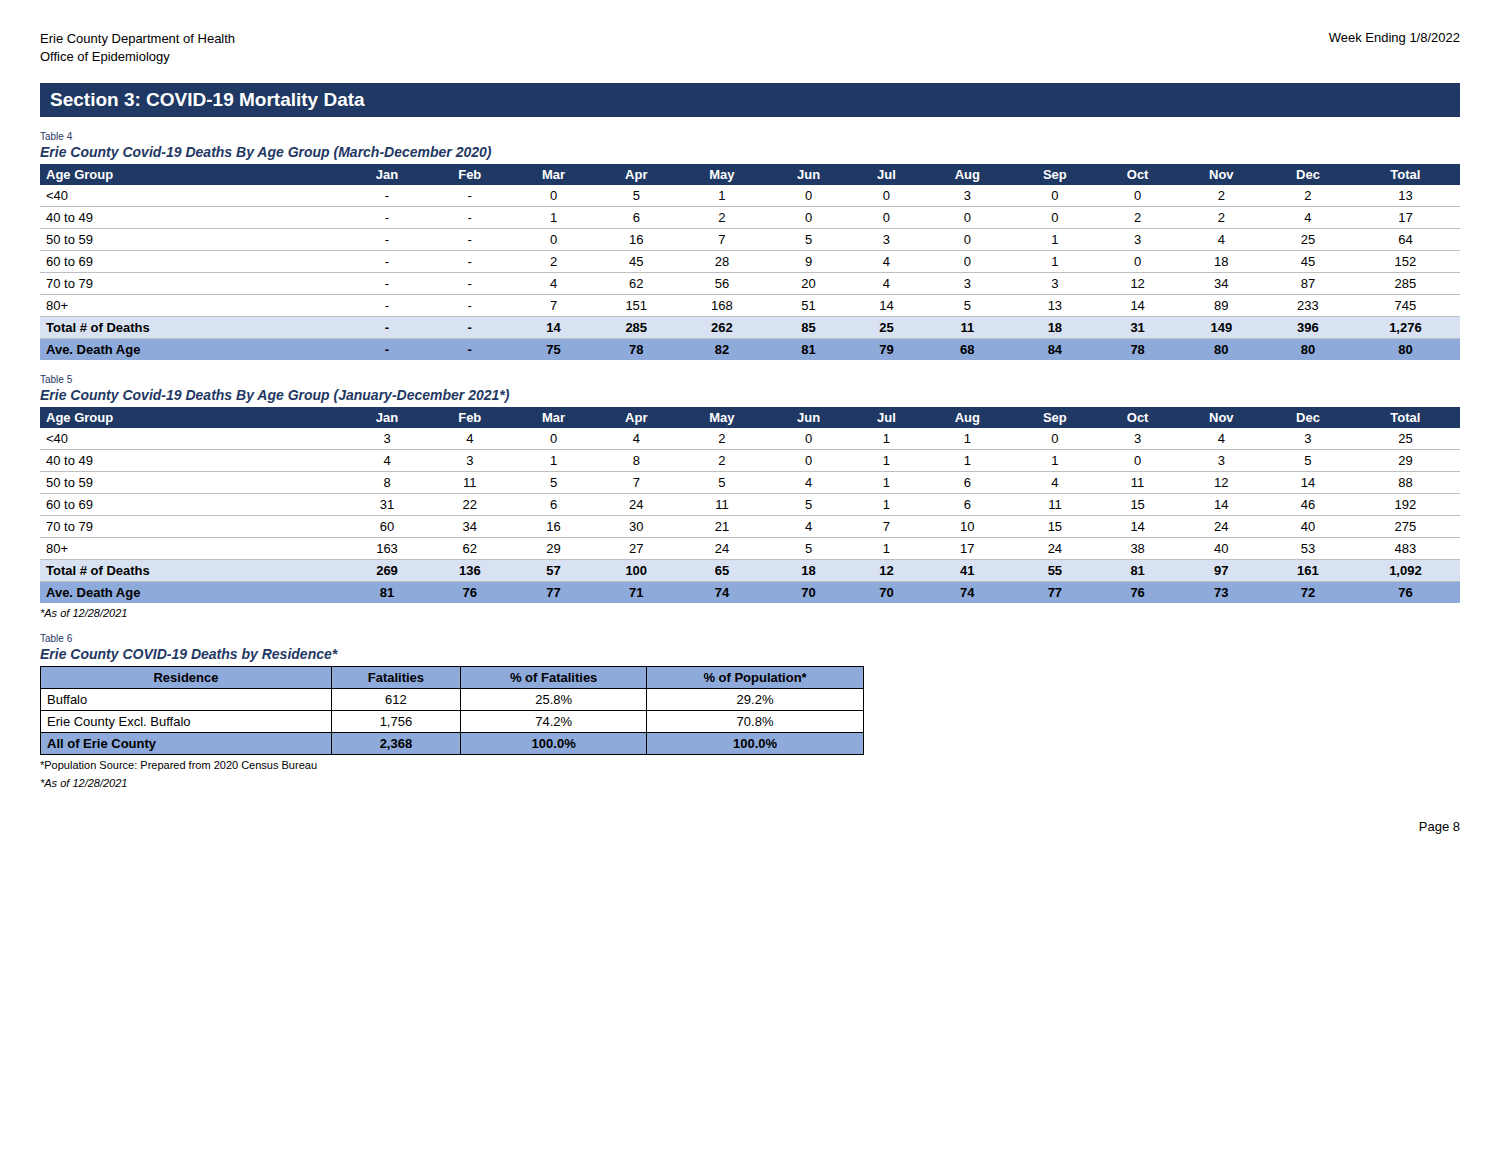Erie County Department of Health
Office of Epidemiology
Week Ending 1/8/2022
Section 3: COVID-19 Mortality Data
Table 4
Erie County Covid-19 Deaths By Age Group (March-December 2020)
| Age Group | Jan | Feb | Mar | Apr | May | Jun | Jul | Aug | Sep | Oct | Nov | Dec | Total |
| --- | --- | --- | --- | --- | --- | --- | --- | --- | --- | --- | --- | --- | --- |
| <40 | - | - | 0 | 5 | 1 | 0 | 0 | 3 | 0 | 0 | 2 | 2 | 13 |
| 40 to 49 | - | - | 1 | 6 | 2 | 0 | 0 | 0 | 0 | 2 | 2 | 4 | 17 |
| 50 to 59 | - | - | 0 | 16 | 7 | 5 | 3 | 0 | 1 | 3 | 4 | 25 | 64 |
| 60 to 69 | - | - | 2 | 45 | 28 | 9 | 4 | 0 | 1 | 0 | 18 | 45 | 152 |
| 70 to 79 | - | - | 4 | 62 | 56 | 20 | 4 | 3 | 3 | 12 | 34 | 87 | 285 |
| 80+ | - | - | 7 | 151 | 168 | 51 | 14 | 5 | 13 | 14 | 89 | 233 | 745 |
| Total # of Deaths | - | - | 14 | 285 | 262 | 85 | 25 | 11 | 18 | 31 | 149 | 396 | 1,276 |
| Ave. Death Age | - | - | 75 | 78 | 82 | 81 | 79 | 68 | 84 | 78 | 80 | 80 | 80 |
Table 5
Erie County Covid-19 Deaths By Age Group (January-December 2021*)
| Age Group | Jan | Feb | Mar | Apr | May | Jun | Jul | Aug | Sep | Oct | Nov | Dec | Total |
| --- | --- | --- | --- | --- | --- | --- | --- | --- | --- | --- | --- | --- | --- |
| <40 | 3 | 4 | 0 | 4 | 2 | 0 | 1 | 1 | 0 | 3 | 4 | 3 | 25 |
| 40 to 49 | 4 | 3 | 1 | 8 | 2 | 0 | 1 | 1 | 1 | 0 | 3 | 5 | 29 |
| 50 to 59 | 8 | 11 | 5 | 7 | 5 | 4 | 1 | 6 | 4 | 11 | 12 | 14 | 88 |
| 60 to 69 | 31 | 22 | 6 | 24 | 11 | 5 | 1 | 6 | 11 | 15 | 14 | 46 | 192 |
| 70 to 79 | 60 | 34 | 16 | 30 | 21 | 4 | 7 | 10 | 15 | 14 | 24 | 40 | 275 |
| 80+ | 163 | 62 | 29 | 27 | 24 | 5 | 1 | 17 | 24 | 38 | 40 | 53 | 483 |
| Total # of Deaths | 269 | 136 | 57 | 100 | 65 | 18 | 12 | 41 | 55 | 81 | 97 | 161 | 1,092 |
| Ave. Death Age | 81 | 76 | 77 | 71 | 74 | 70 | 70 | 74 | 77 | 76 | 73 | 72 | 76 |
*As of 12/28/2021
Table 6
Erie County COVID-19 Deaths by Residence*
| Residence | Fatalities | % of Fatalities | % of Population* |
| --- | --- | --- | --- |
| Buffalo | 612 | 25.8% | 29.2% |
| Erie County Excl. Buffalo | 1,756 | 74.2% | 70.8% |
| All of Erie County | 2,368 | 100.0% | 100.0% |
*Population Source: Prepared from 2020 Census Bureau
*As of 12/28/2021
Page 8